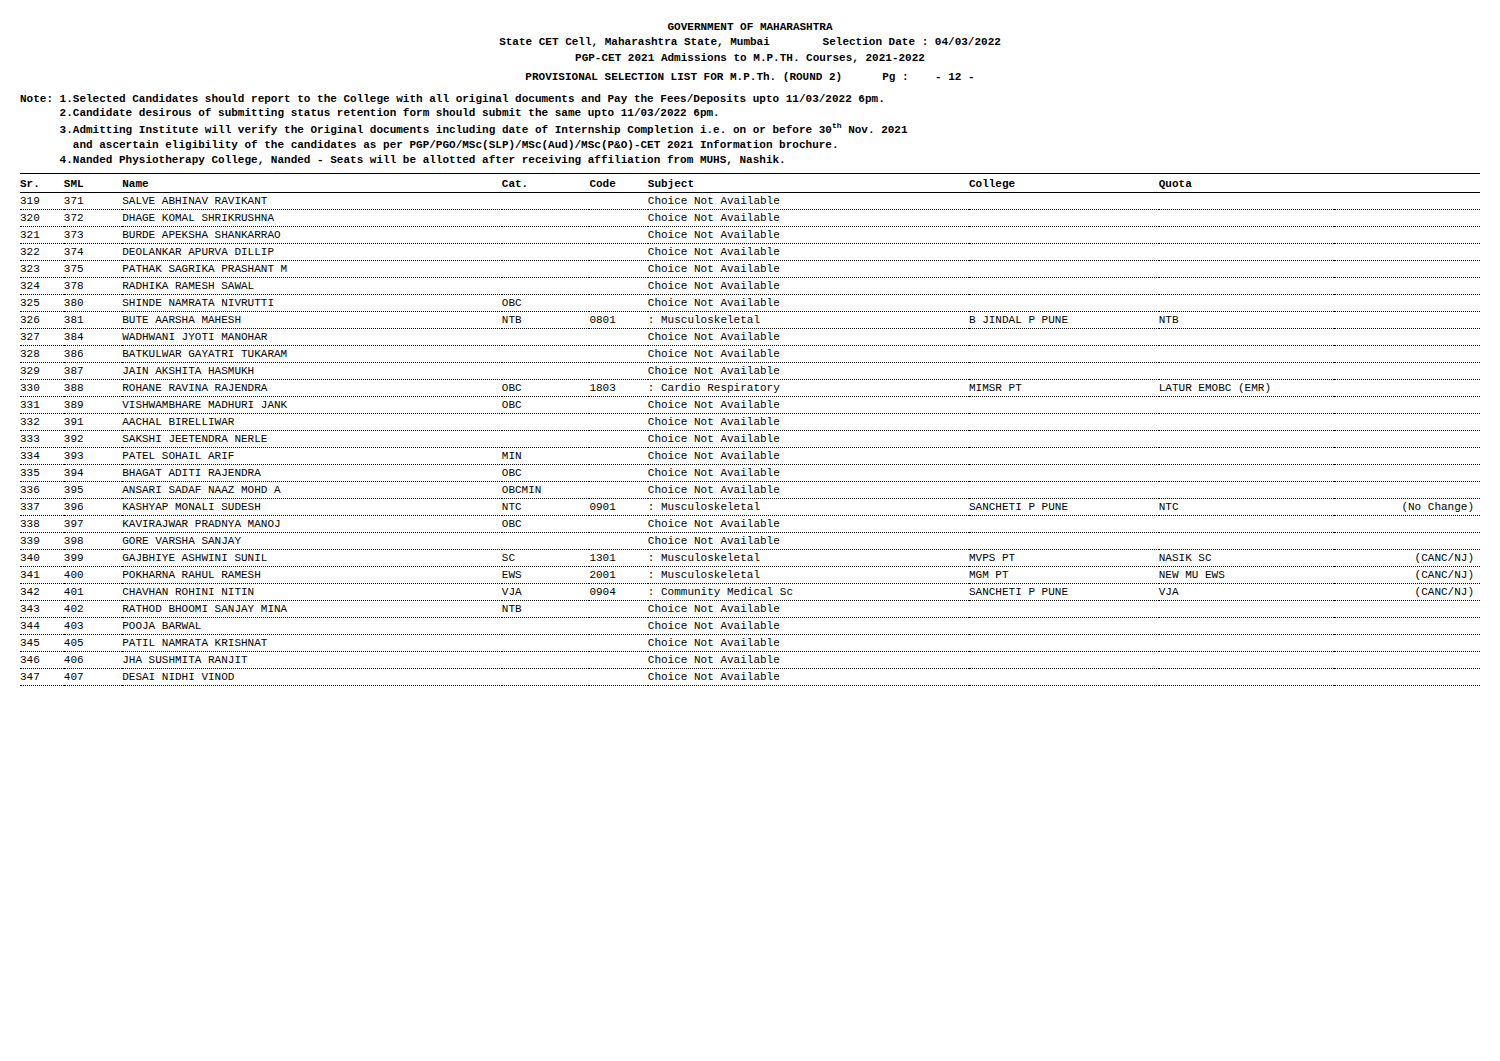GOVERNMENT OF MAHARASHTRA
State CET Cell, Maharashtra State, Mumbai Selection Date : 04/03/2022
PGP-CET 2021 Admissions to M.P.TH. Courses, 2021-2022
PROVISIONAL SELECTION LIST FOR M.P.Th. (ROUND 2) Pg : - 12 -
Note: 1.Selected Candidates should report to the College with all original documents and Pay the Fees/Deposits upto 11/03/2022 6pm.
2.Candidate desirous of submitting status retention form should submit the same upto 11/03/2022 6pm.
3.Admitting Institute will verify the Original documents including date of Internship Completion i.e. on or before 30th Nov. 2021
and ascertain eligibility of the candidates as per PGP/PGO/MSc(SLP)/MSc(Aud)/MSc(P&O)-CET 2021 Information brochure.
4.Nanded Physiotherapy College, Nanded - Seats will be allotted after receiving affiliation from MUHS, Nashik.
| Sr. | SML | Name | Cat. | Code | Subject | College | Quota | |
| --- | --- | --- | --- | --- | --- | --- | --- | --- |
| 319 | 371 | SALVE ABHINAV RAVIKANT | | | Choice Not Available | | | |
| 320 | 372 | DHAGE KOMAL SHRIKRUSHNA | | | Choice Not Available | | | |
| 321 | 373 | BURDE APEKSHA SHANKARRAO | | | Choice Not Available | | | |
| 322 | 374 | DEOLANKAR APURVA DILLIP | | | Choice Not Available | | | |
| 323 | 375 | PATHAK SAGRIKA PRASHANT M | | | Choice Not Available | | | |
| 324 | 378 | RADHIKA RAMESH SAWAL | | | Choice Not Available | | | |
| 325 | 380 | SHINDE NAMRATA NIVRUTTI | OBC | | Choice Not Available | | | |
| 326 | 381 | BUTE AARSHA MAHESH | NTB | 0801 | : Musculoskeletal | B JINDAL P PUNE | NTB | |
| 327 | 384 | WADHWANI JYOTI MANOHAR | | | Choice Not Available | | | |
| 328 | 386 | BATKULWAR GAYATRI TUKARAM | | | Choice Not Available | | | |
| 329 | 387 | JAIN AKSHITA HASMUKH | | | Choice Not Available | | | |
| 330 | 388 | ROHANE RAVINA RAJENDRA | OBC | 1803 | : Cardio Respiratory | MIMSR PT | LATUR EMOBC (EMR) | |
| 331 | 389 | VISHWAMBHARE MADHURI JANK | OBC | | Choice Not Available | | | |
| 332 | 391 | AACHAL BIRELLIWAR | | | Choice Not Available | | | |
| 333 | 392 | SAKSHI JEETENDRA NERLE | | | Choice Not Available | | | |
| 334 | 393 | PATEL SOHAIL ARIF | MIN | | Choice Not Available | | | |
| 335 | 394 | BHAGAT ADITI RAJENDRA | OBC | | Choice Not Available | | | |
| 336 | 395 | ANSARI SADAF NAAZ MOHD A | OBCMIN | | Choice Not Available | | | |
| 337 | 396 | KASHYAP MONALI SUDESH | NTC | 0901 | : Musculoskeletal | SANCHETI P PUNE | NTC | (No Change) |
| 338 | 397 | KAVIRAJWAR PRADNYA MANOJ | OBC | | Choice Not Available | | | |
| 339 | 398 | GORE VARSHA SANJAY | | | Choice Not Available | | | |
| 340 | 399 | GAJBHIYE ASHWINI SUNIL | SC | 1301 | : Musculoskeletal | MVPS PT | NASIK SC | (CANC/NJ) |
| 341 | 400 | POKHARNA RAHUL RAMESH | EWS | 2001 | : Musculoskeletal | MGM PT | NEW MU EWS | (CANC/NJ) |
| 342 | 401 | CHAVHAN ROHINI NITIN | VJA | 0904 | : Community Medical Sc | SANCHETI P PUNE | VJA | (CANC/NJ) |
| 343 | 402 | RATHOD BHOOMI SANJAY MINA | NTB | | Choice Not Available | | | |
| 344 | 403 | POOJA BARWAL | | | Choice Not Available | | | |
| 345 | 405 | PATIL NAMRATA KRISHNAT | | | Choice Not Available | | | |
| 346 | 406 | JHA SUSHMITA RANJIT | | | Choice Not Available | | | |
| 347 | 407 | DESAI NIDHI VINOD | | | Choice Not Available | | | |